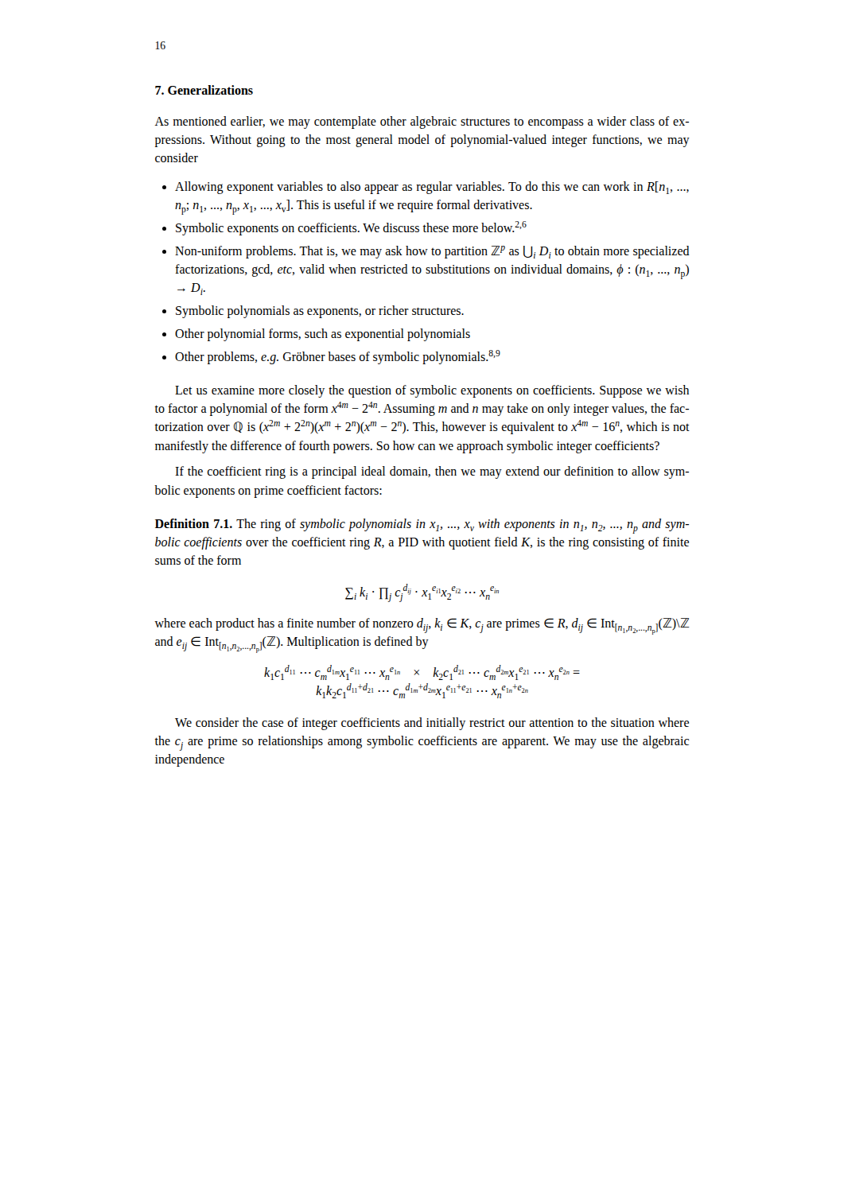16
7. Generalizations
As mentioned earlier, we may contemplate other algebraic structures to encompass a wider class of expressions. Without going to the most general model of polynomial-valued integer functions, we may consider
Allowing exponent variables to also appear as regular variables. To do this we can work in R[n 1, ..., np; n 1, ..., np, x 1, ..., xv]. This is useful if we require formal derivatives.
Symbolic exponents on coefficients. We discuss these more below.2,6
Non-uniform problems. That is, we may ask how to partition ℤp as ⋃i Di to obtain more specialized factorizations, gcd, etc, valid when restricted to substitutions on individual domains, ϕ : (n 1, ..., np) → Di.
Symbolic polynomials as exponents, or richer structures.
Other polynomial forms, such as exponential polynomials
Other problems, e.g. Gröbner bases of symbolic polynomials.8,9
Let us examine more closely the question of symbolic exponents on coefficients. Suppose we wish to factor a polynomial of the form x4m − 24n. Assuming m and n may take on only integer values, the factorization over ℚ is (x2m + 22n)(xm + 2n)(xm − 2n). This, however is equivalent to x4m − 16n, which is not manifestly the difference of fourth powers. So how can we approach symbolic integer coefficients?
If the coefficient ring is a principal ideal domain, then we may extend our definition to allow symbolic exponents on prime coefficient factors:
Definition 7.1. The ring of symbolic polynomials in x 1, ..., xv with exponents in n 1, n 2, ..., np and symbolic coefficients over the coefficient ring R, a PID with quotient field K, is the ring consisting of finite sums of the form
∑i ki · ∏j cjdij · x 1ei1x 2ei2 ⋯ xnein
where each product has a finite number of nonzero dij, ki ∈ K, cj are primes ∈ R, dij ∈ Int[n 1,n 2,...,np](ℤ)\ℤ and eij ∈ Int[n 1,n 2,...,np](ℤ). Multiplication is defined by
k 1 c 1d 11 ⋯ cmd 1mx 1e 11 ⋯ xne 1n × k 2 c 1d 21 ⋯ cmd 2mx 1e 21 ⋯ xne 2n =
k 1 k 2 c 1d 11+d 21 ⋯ cmd 1m+d 2mx 1e 11+e 21 ⋯ xne 1n+e 2n
We consider the case of integer coefficients and initially restrict our attention to the situation where the cj are prime so relationships among symbolic coefficients are apparent. We may use the algebraic independence